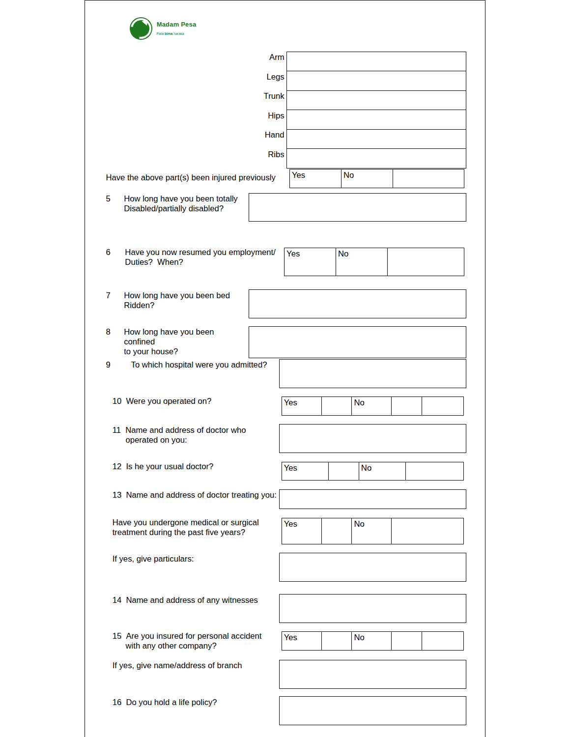Madam Pesa
Pata bima haraka
| | Arm | |
| | Legs | |
| | Trunk | |
| | Hips | |
| | Hand | |
| | Ribs | |
| Have the above part(s) been injured previously | / Yes / No / / |
| 5 | How long have you been totally Disabled/partially disabled? | |
| 6 | Have you now resumed you employment/ Duties? When? | / Yes / No / / |
| 7 | How long have you been bed Ridden? | |
| 8 | How long have you been confined to your house? | |
| 9 | To which hospital were you admitted? | |
| 10 Were you operated on? | / Yes / / No / / / |
| 11 Name and address of doctor who operated on you: | |
| 12 Is he your usual doctor? | / Yes / / No / / |
| 13 Name and address of doctor treating you: | |
| Have you undergone medical or surgical treatment during the past five years? | / Yes / / No / / |
| If yes, give particulars: | |
| 14 Name and address of any witnesses | |
| 15 Are you insured for personal accident with any other company? | / Yes / / No / / / |
| If yes, give name/address of branch | |
| 16 Do you hold a life policy? | |